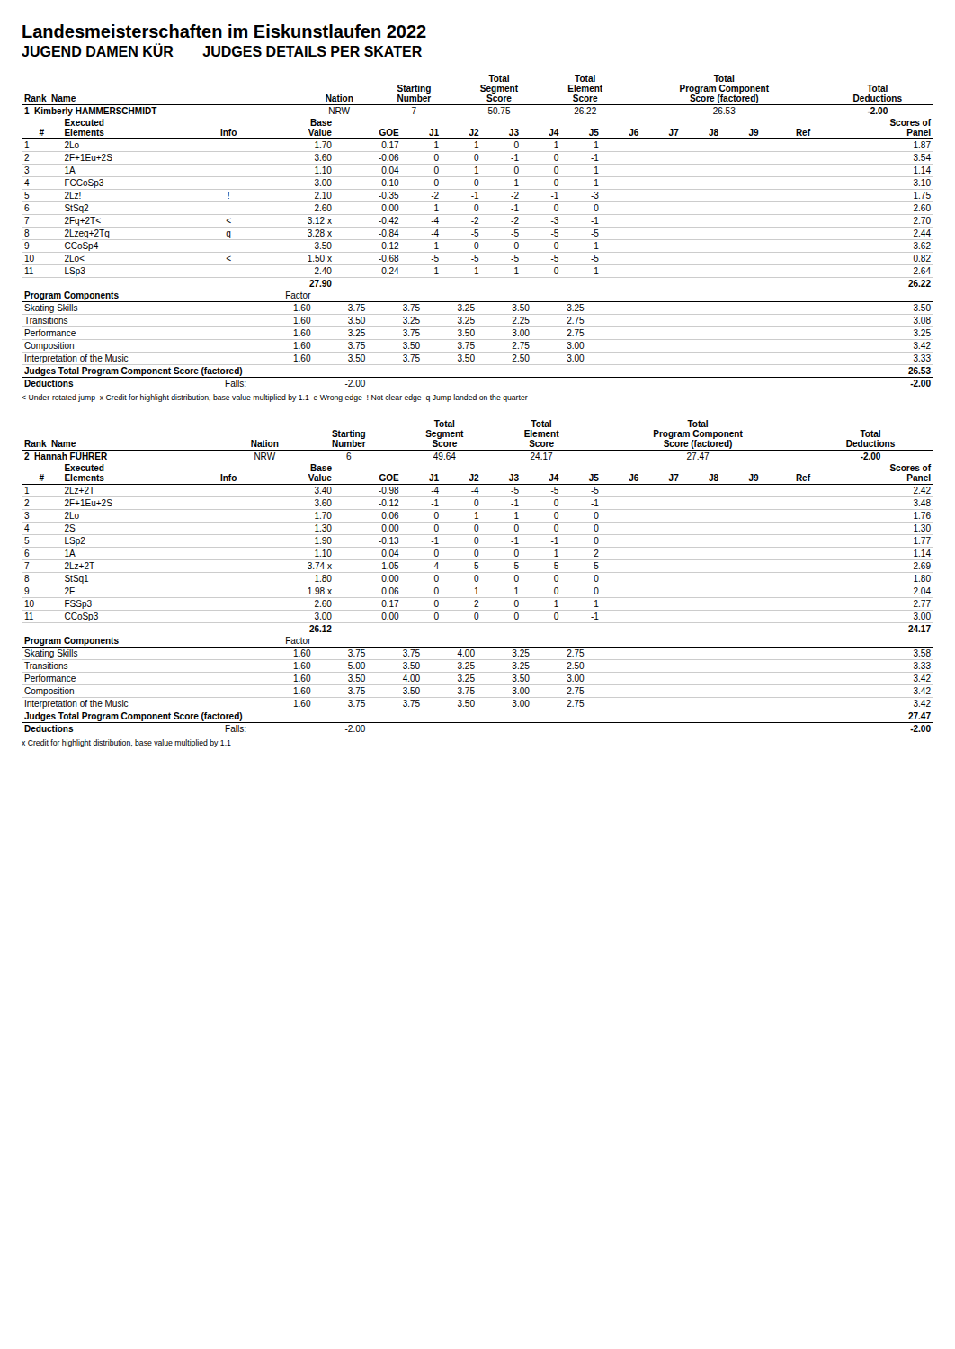Landesmeisterschaften im Eiskunstlaufen 2022
JUGEND DAMEN KÜR JUDGES DETAILS PER SKATER
| Rank Name | Nation | Starting Number | Total Segment Score | Total Element Score | Total Program Component Score (factored) | Total Deductions |
| --- | --- | --- | --- | --- | --- | --- |
| 1 Kimberly HAMMERSCHMIDT | NRW | 7 | 50.75 | 26.22 | 26.53 | -2.00 |
| # | Executed Elements | Info | Base Value | GOE | J1 | J2 | J3 | J4 | J5 | J6 | J7 | J8 | J9 | Ref | Scores of Panel |
| --- | --- | --- | --- | --- | --- | --- | --- | --- | --- | --- | --- | --- | --- | --- | --- |
| 1 | 2Lo | | 1.70 | 0.17 | 1 | 1 | 0 | 1 | 1 | | | | | | 1.87 |
| 2 | 2F+1Eu+2S | | 3.60 | -0.06 | 0 | 0 | -1 | 0 | -1 | | | | | | 3.54 |
| 3 | 1A | | 1.10 | 0.04 | 0 | 1 | 0 | 0 | 1 | | | | | | 1.14 |
| 4 | FCCoSp3 | | 3.00 | 0.10 | 0 | 0 | 1 | 0 | 1 | | | | | | 3.10 |
| 5 | 2Lz! | ! | 2.10 | -0.35 | -2 | -1 | -2 | -1 | -3 | | | | | | 1.75 |
| 6 | StSq2 | | 2.60 | 0.00 | 1 | 0 | -1 | 0 | 0 | | | | | | 2.60 |
| 7 | 2Fq+2T< | < | 3.12 x | -0.42 | -4 | -2 | -2 | -3 | -1 | | | | | | 2.70 |
| 8 | 2Lzeq+2Tq | q | 3.28 x | -0.84 | -4 | -5 | -5 | -5 | -5 | | | | | | 2.44 |
| 9 | CCoSp4 | | 3.50 | 0.12 | 1 | 0 | 0 | 0 | 1 | | | | | | 3.62 |
| 10 | 2Lo< | < | 1.50 x | -0.68 | -5 | -5 | -5 | -5 | -5 | | | | | | 0.82 |
| 11 | LSp3 | | 2.40 | 0.24 | 1 | 1 | 1 | 0 | 1 | | | | | | 2.64 |
| | | | 27.90 | | | | | | | | | | | | 26.22 |
| Program Components | Factor | | | | | | | | | | | |
| Skating Skills | 1.60 | 3.75 | 3.75 | 3.25 | 3.50 | 3.25 | | | | | | 3.50 |
| Transitions | 1.60 | 3.50 | 3.25 | 3.25 | 2.25 | 2.75 | | | | | | 3.08 |
| Performance | 1.60 | 3.25 | 3.75 | 3.50 | 3.00 | 2.75 | | | | | | 3.25 |
| Composition | 1.60 | 3.75 | 3.50 | 3.75 | 2.75 | 3.00 | | | | | | 3.42 |
| Interpretation of the Music | 1.60 | 3.50 | 3.75 | 3.50 | 2.50 | 3.00 | | | | | | 3.33 |
| Judges Total Program Component Score (factored) | | | | | | | | | | | 26.53 |
| Deductions | Falls: | -2.00 | | | | | | | | | | -2.00 |
< Under-rotated jump x Credit for highlight distribution, base value multiplied by 1.1 e Wrong edge ! Not clear edge q Jump landed on the quarter
| Rank Name | Nation | Starting Number | Total Segment Score | Total Element Score | Total Program Component Score (factored) | Total Deductions |
| --- | --- | --- | --- | --- | --- | --- |
| 2 Hannah FÜHRER | NRW | 6 | 49.64 | 24.17 | 27.47 | -2.00 |
| # | Executed Elements | Info | Base Value | GOE | J1 | J2 | J3 | J4 | J5 | J6 | J7 | J8 | J9 | Ref | Scores of Panel |
| --- | --- | --- | --- | --- | --- | --- | --- | --- | --- | --- | --- | --- | --- | --- | --- |
| 1 | 2Lz+2T | | 3.40 | -0.98 | -4 | -4 | -5 | -5 | -5 | | | | | | 2.42 |
| 2 | 2F+1Eu+2S | | 3.60 | -0.12 | -1 | 0 | -1 | 0 | -1 | | | | | | 3.48 |
| 3 | 2Lo | | 1.70 | 0.06 | 0 | 1 | 1 | 0 | 0 | | | | | | 1.76 |
| 4 | 2S | | 1.30 | 0.00 | 0 | 0 | 0 | 0 | 0 | | | | | | 1.30 |
| 5 | LSp2 | | 1.90 | -0.13 | -1 | 0 | -1 | -1 | 0 | | | | | | 1.77 |
| 6 | 1A | | 1.10 | 0.04 | 0 | 0 | 0 | 1 | 2 | | | | | | 1.14 |
| 7 | 2Lz+2T | | 3.74 x | -1.05 | -4 | -5 | -5 | -5 | -5 | | | | | | 2.69 |
| 8 | StSq1 | | 1.80 | 0.00 | 0 | 0 | 0 | 0 | 0 | | | | | | 1.80 |
| 9 | 2F | | 1.98 x | 0.06 | 0 | 1 | 1 | 0 | 0 | | | | | | 2.04 |
| 10 | FSSp3 | | 2.60 | 0.17 | 0 | 2 | 0 | 1 | 1 | | | | | | 2.77 |
| 11 | CCoSp3 | | 3.00 | 0.00 | 0 | 0 | 0 | 0 | -1 | | | | | | 3.00 |
| | | | 26.12 | | | | | | | | | | | | 24.17 |
| Program Components | Factor | | | | | | | | | | | |
| Skating Skills | 1.60 | 3.75 | 3.75 | 4.00 | 3.25 | 2.75 | | | | | | 3.58 |
| Transitions | 1.60 | 5.00 | 3.50 | 3.25 | 3.25 | 2.50 | | | | | | 3.33 |
| Performance | 1.60 | 3.50 | 4.00 | 3.25 | 3.50 | 3.00 | | | | | | 3.42 |
| Composition | 1.60 | 3.75 | 3.50 | 3.75 | 3.00 | 2.75 | | | | | | 3.42 |
| Interpretation of the Music | 1.60 | 3.75 | 3.75 | 3.50 | 3.00 | 2.75 | | | | | | 3.42 |
| Judges Total Program Component Score (factored) | | | | | | | | | | | 27.47 |
| Deductions | Falls: | -2.00 | | | | | | | | | | -2.00 |
x Credit for highlight distribution, base value multiplied by 1.1